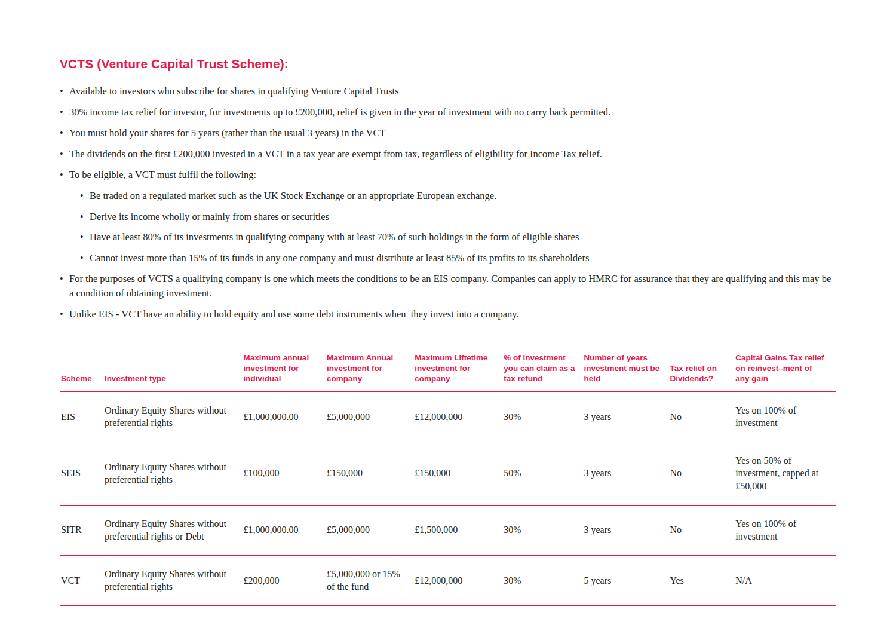VCTS (Venture Capital Trust Scheme):
Available to investors who subscribe for shares in qualifying Venture Capital Trusts
30% income tax relief for investor, for investments up to £200,000, relief is given in the year of investment with no carry back permitted.
You must hold your shares for 5 years (rather than the usual 3 years) in the VCT
The dividends on the first £200,000 invested in a VCT in a tax year are exempt from tax, regardless of eligibility for Income Tax relief.
To be eligible, a VCT must fulfil the following:
Be traded on a regulated market such as the UK Stock Exchange or an appropriate European exchange.
Derive its income wholly or mainly from shares or securities
Have at least 80% of its investments in qualifying company with at least 70% of such holdings in the form of eligible shares
Cannot invest more than 15% of its funds in any one company and must distribute at least 85% of its profits to its shareholders
For the purposes of VCTS a qualifying company is one which meets the conditions to be an EIS company. Companies can apply to HMRC for assurance that they are qualifying and this may be a condition of obtaining investment.
Unlike EIS - VCT have an ability to hold equity and use some debt instruments when they invest into a company.
| Scheme | Investment type | Maximum annual investment for individual | Maximum Annual investment for company | Maximum Liftetime investment for company | % of investment you can claim as a tax refund | Number of years investment must be held | Tax relief on Dividends? | Capital Gains Tax relief on reinvest–ment of any gain |
| --- | --- | --- | --- | --- | --- | --- | --- | --- |
| EIS | Ordinary Equity Shares without preferential rights | £1,000,000.00 | £5,000,000 | £12,000,000 | 30% | 3 years | No | Yes on 100% of investment |
| SEIS | Ordinary Equity Shares without preferential rights | £100,000 | £150,000 | £150,000 | 50% | 3 years | No | Yes on 50% of investment, capped at £50,000 |
| SITR | Ordinary Equity Shares without preferential rights or Debt | £1,000,000.00 | £5,000,000 | £1,500,000 | 30% | 3 years | No | Yes on 100% of investment |
| VCT | Ordinary Equity Shares without preferential rights | £200,000 | £5,000,000 or 15% of the fund | £12,000,000 | 30% | 5 years | Yes | N/A |